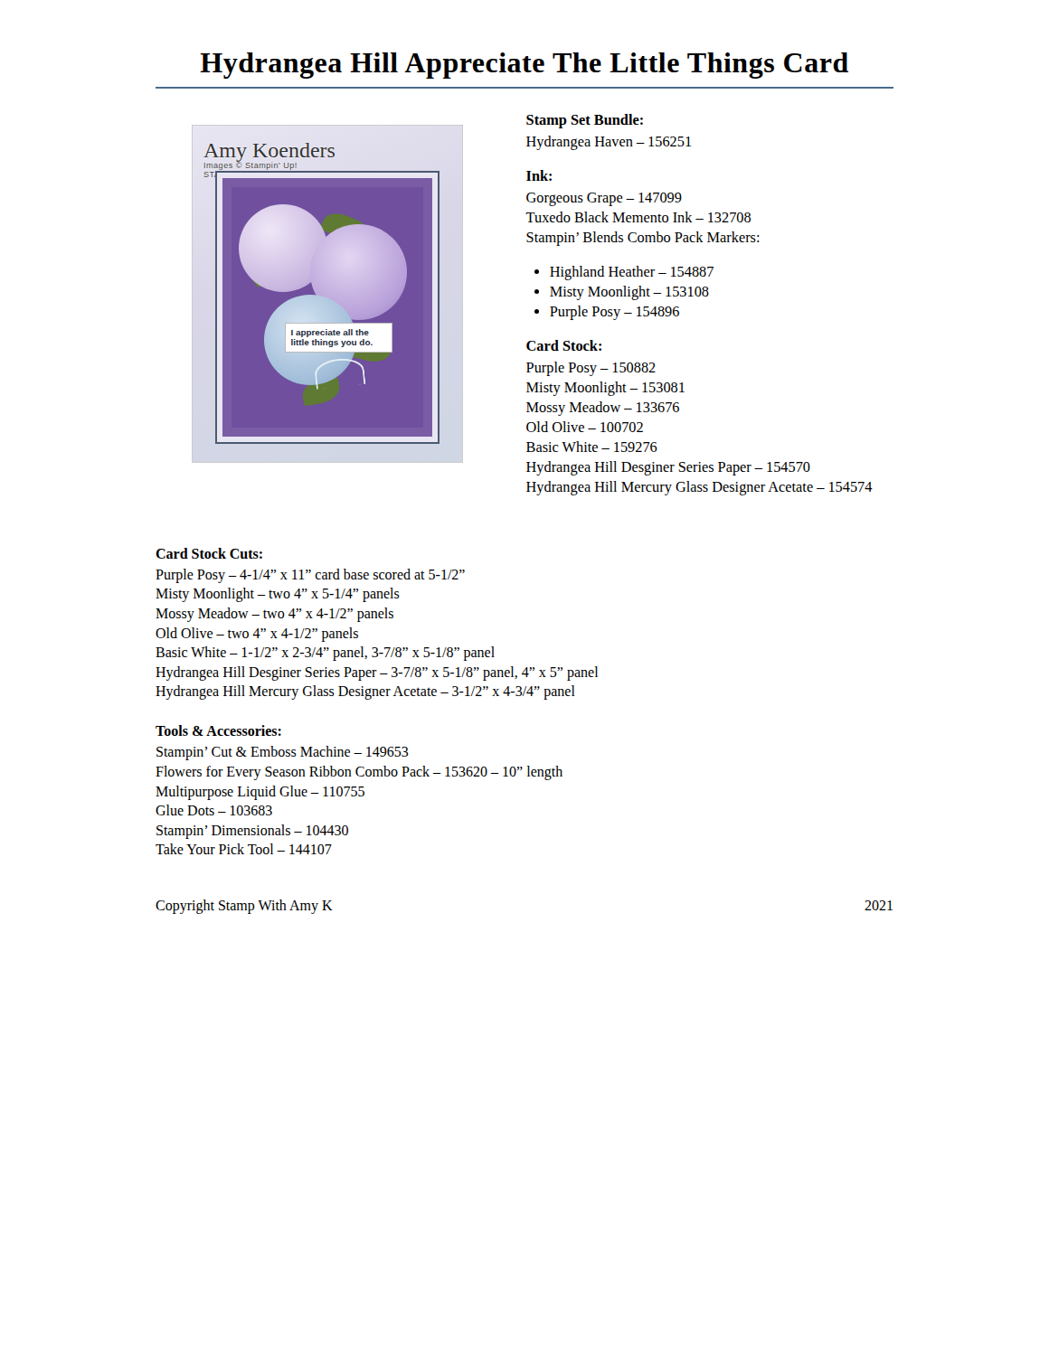Hydrangea Hill Appreciate The Little Things Card
Amy KoendersImages © Stampin' Up!
STAMPWITHAMYK.COM
I appreciate all the little things you do.
Stamp Set Bundle:
Hydrangea Haven – 156251
Ink:
Gorgeous Grape – 147099
Tuxedo Black Memento Ink – 132708
Stampin’ Blends Combo Pack Markers:
Highland Heather – 154887
Misty Moonlight – 153108
Purple Posy – 154896
Card Stock:
Purple Posy – 150882
Misty Moonlight – 153081
Mossy Meadow – 133676
Old Olive – 100702
Basic White – 159276
Hydrangea Hill Desginer Series Paper – 154570
Hydrangea Hill Mercury Glass Designer Acetate – 154574
Card Stock Cuts:
Purple Posy – 4-1/4” x 11” card base scored at 5-1/2”
Misty Moonlight – two 4” x 5-1/4” panels
Mossy Meadow – two 4” x 4-1/2” panels
Old Olive – two 4” x 4-1/2” panels
Basic White – 1-1/2” x 2-3/4” panel, 3-7/8” x 5-1/8” panel
Hydrangea Hill Desginer Series Paper – 3-7/8” x 5-1/8” panel, 4” x 5” panel
Hydrangea Hill Mercury Glass Designer Acetate – 3-1/2” x 4-3/4” panel
Tools & Accessories:
Stampin’ Cut & Emboss Machine – 149653
Flowers for Every Season Ribbon Combo Pack – 153620 – 10” length
Multipurpose Liquid Glue – 110755
Glue Dots – 103683
Stampin’ Dimensionals – 104430
Take Your Pick Tool – 144107
Copyright Stamp With Amy K 2021